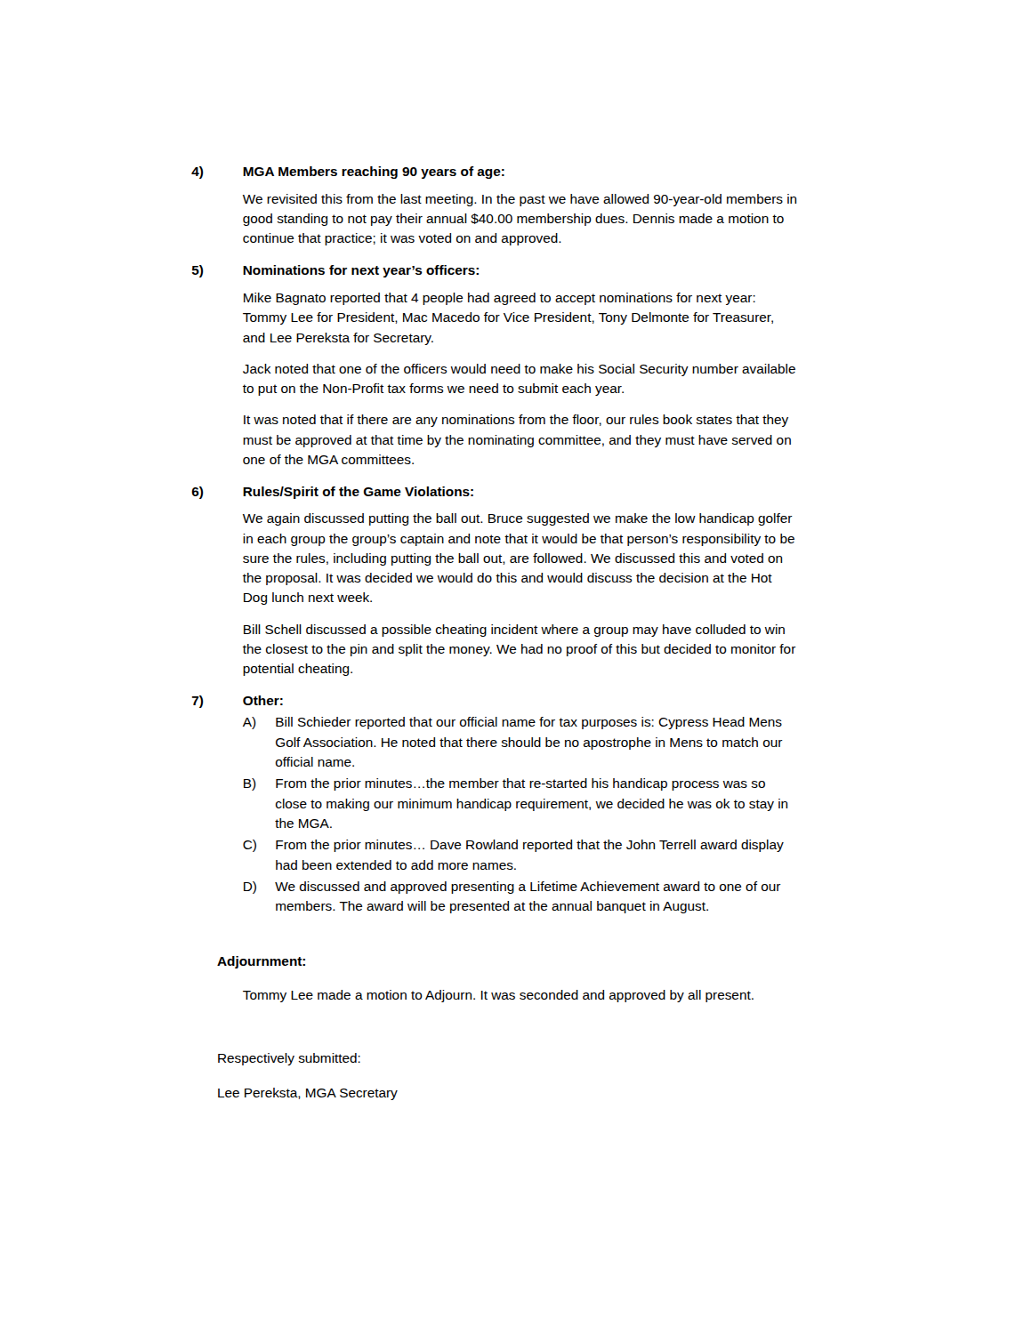4) MGA Members reaching 90 years of age:
We revisited this from the last meeting. In the past we have allowed 90-year-old members in good standing to not pay their annual $40.00 membership dues. Dennis made a motion to continue that practice; it was voted on and approved.
5) Nominations for next year’s officers:
Mike Bagnato reported that 4 people had agreed to accept nominations for next year: Tommy Lee for President, Mac Macedo for Vice President, Tony Delmonte for Treasurer, and Lee Pereksta for Secretary.
Jack noted that one of the officers would need to make his Social Security number available to put on the Non-Profit tax forms we need to submit each year.
It was noted that if there are any nominations from the floor, our rules book states that they must be approved at that time by the nominating committee, and they must have served on one of the MGA committees.
6) Rules/Spirit of the Game Violations:
We again discussed putting the ball out. Bruce suggested we make the low handicap golfer in each group the group’s captain and note that it would be that person’s responsibility to be sure the rules, including putting the ball out, are followed. We discussed this and voted on the proposal. It was decided we would do this and would discuss the decision at the Hot Dog lunch next week.
Bill Schell discussed a possible cheating incident where a group may have colluded to win the closest to the pin and split the money. We had no proof of this but decided to monitor for potential cheating.
7) Other:
A) Bill Schieder reported that our official name for tax purposes is: Cypress Head Mens Golf Association. He noted that there should be no apostrophe in Mens to match our official name.
B) From the prior minutes…the member that re-started his handicap process was so close to making our minimum handicap requirement, we decided he was ok to stay in the MGA.
C) From the prior minutes… Dave Rowland reported that the John Terrell award display had been extended to add more names.
D) We discussed and approved presenting a Lifetime Achievement award to one of our members. The award will be presented at the annual banquet in August.
Adjournment:
Tommy Lee made a motion to Adjourn. It was seconded and approved by all present.
Respectively submitted:
Lee Pereksta, MGA Secretary